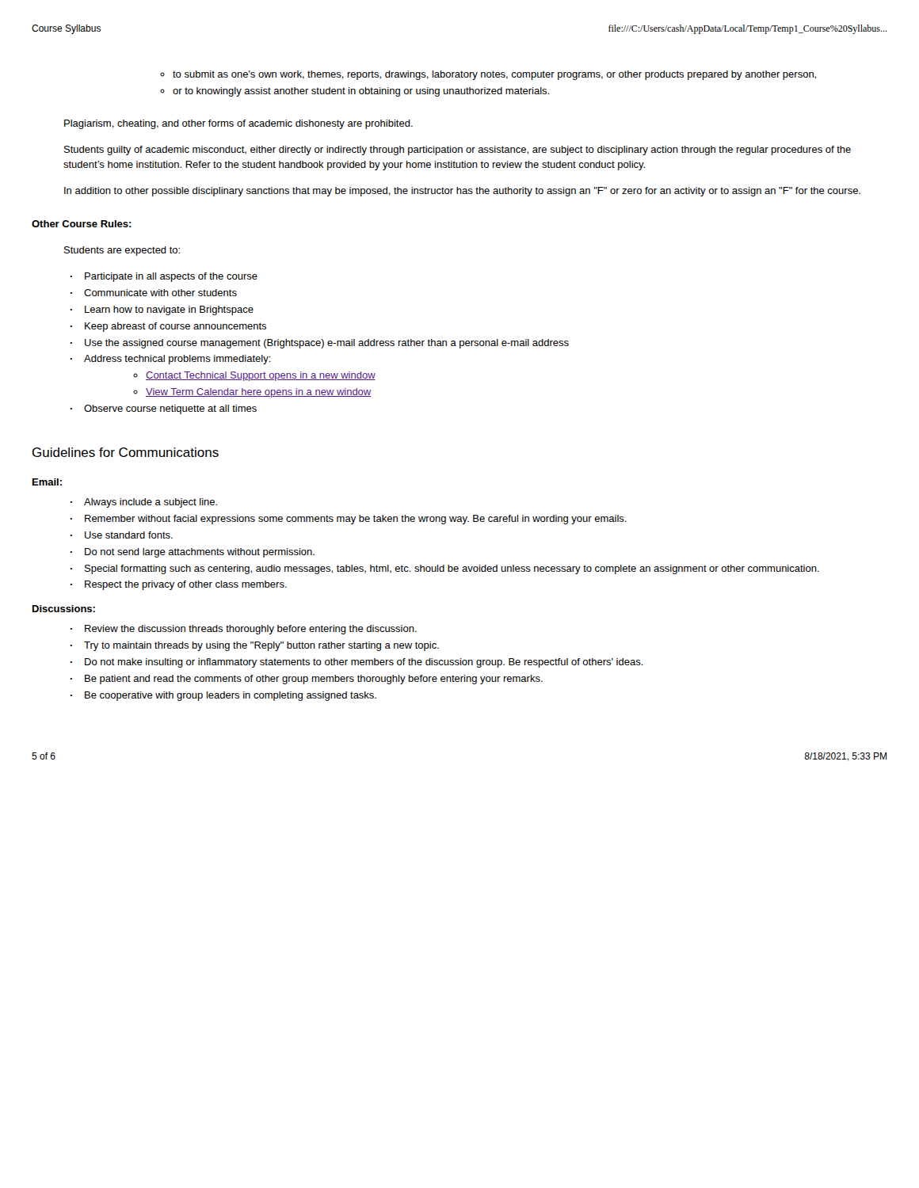Course Syllabus
file:///C:/Users/cash/AppData/Local/Temp/Temp1_Course%20Syllabus...
to submit as one's own work, themes, reports, drawings, laboratory notes, computer programs, or other products prepared by another person,
or to knowingly assist another student in obtaining or using unauthorized materials.
Plagiarism, cheating, and other forms of academic dishonesty are prohibited.
Students guilty of academic misconduct, either directly or indirectly through participation or assistance, are subject to disciplinary action through the regular procedures of the student’s home institution. Refer to the student handbook provided by your home institution to review the student conduct policy.
In addition to other possible disciplinary sanctions that may be imposed, the instructor has the authority to assign an "F" or zero for an activity or to assign an "F" for the course.
Other Course Rules:
Students are expected to:
Participate in all aspects of the course
Communicate with other students
Learn how to navigate in Brightspace
Keep abreast of course announcements
Use the assigned course management (Brightspace) e-mail address rather than a personal e-mail address
Address technical problems immediately:
Contact Technical Support opens in a new window
View Term Calendar here opens in a new window
Observe course netiquette at all times
Guidelines for Communications
Email:
Always include a subject line.
Remember without facial expressions some comments may be taken the wrong way. Be careful in wording your emails.
Use standard fonts.
Do not send large attachments without permission.
Special formatting such as centering, audio messages, tables, html, etc. should be avoided unless necessary to complete an assignment or other communication.
Respect the privacy of other class members.
Discussions:
Review the discussion threads thoroughly before entering the discussion.
Try to maintain threads by using the "Reply" button rather starting a new topic.
Do not make insulting or inflammatory statements to other members of the discussion group. Be respectful of others' ideas.
Be patient and read the comments of other group members thoroughly before entering your remarks.
Be cooperative with group leaders in completing assigned tasks.
5 of 6
8/18/2021, 5:33 PM